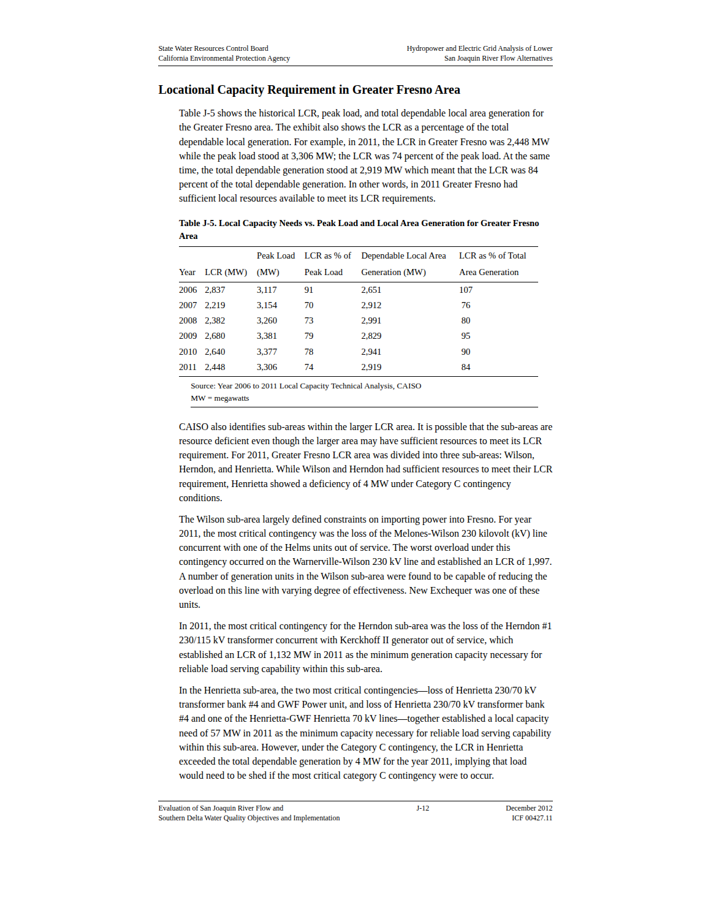State Water Resources Control Board California Environmental Protection Agency
Hydropower and Electric Grid Analysis of Lower San Joaquin River Flow Alternatives
Locational Capacity Requirement in Greater Fresno Area
Table J-5 shows the historical LCR, peak load, and total dependable local area generation for the Greater Fresno area. The exhibit also shows the LCR as a percentage of the total dependable local generation. For example, in 2011, the LCR in Greater Fresno was 2,448 MW while the peak load stood at 3,306 MW; the LCR was 74 percent of the peak load. At the same time, the total dependable generation stood at 2,919 MW which meant that the LCR was 84 percent of the total dependable generation. In other words, in 2011 Greater Fresno had sufficient local resources available to meet its LCR requirements.
Table J-5. Local Capacity Needs vs. Peak Load and Local Area Generation for Greater Fresno Area
| | | Peak Load | LCR as % of | Dependable Local Area | LCR as % of Total |
| --- | --- | --- | --- | --- | --- |
| Year | LCR (MW) | (MW) | Peak Load | Generation (MW) | Area Generation |
| 2006 | 2,837 | 3,117 | 91 | 2,651 | 107 |
| 2007 | 2,219 | 3,154 | 70 | 2,912 | 76 |
| 2008 | 2,382 | 3,260 | 73 | 2,991 | 80 |
| 2009 | 2,680 | 3,381 | 79 | 2,829 | 95 |
| 2010 | 2,640 | 3,377 | 78 | 2,941 | 90 |
| 2011 | 2,448 | 3,306 | 74 | 2,919 | 84 |
Source: Year 2006 to 2011 Local Capacity Technical Analysis, CAISO
MW = megawatts
CAISO also identifies sub-areas within the larger LCR area. It is possible that the sub-areas are resource deficient even though the larger area may have sufficient resources to meet its LCR requirement. For 2011, Greater Fresno LCR area was divided into three sub-areas: Wilson, Herndon, and Henrietta. While Wilson and Herndon had sufficient resources to meet their LCR requirement, Henrietta showed a deficiency of 4 MW under Category C contingency conditions.
The Wilson sub-area largely defined constraints on importing power into Fresno. For year 2011, the most critical contingency was the loss of the Melones-Wilson 230 kilovolt (kV) line concurrent with one of the Helms units out of service. The worst overload under this contingency occurred on the Warnerville-Wilson 230 kV line and established an LCR of 1,997. A number of generation units in the Wilson sub-area were found to be capable of reducing the overload on this line with varying degree of effectiveness. New Exchequer was one of these units.
In 2011, the most critical contingency for the Herndon sub-area was the loss of the Herndon #1 230/115 kV transformer concurrent with Kerckhoff II generator out of service, which established an LCR of 1,132 MW in 2011 as the minimum generation capacity necessary for reliable load serving capability within this sub-area.
In the Henrietta sub-area, the two most critical contingencies—loss of Henrietta 230/70 kV transformer bank #4 and GWF Power unit, and loss of Henrietta 230/70 kV transformer bank #4 and one of the Henrietta-GWF Henrietta 70 kV lines—together established a local capacity need of 57 MW in 2011 as the minimum capacity necessary for reliable load serving capability within this sub-area. However, under the Category C contingency, the LCR in Henrietta exceeded the total dependable generation by 4 MW for the year 2011, implying that load would need to be shed if the most critical category C contingency were to occur.
Evaluation of San Joaquin River Flow and Southern Delta Water Quality Objectives and Implementation
J-12
December 2012 ICF 00427.11